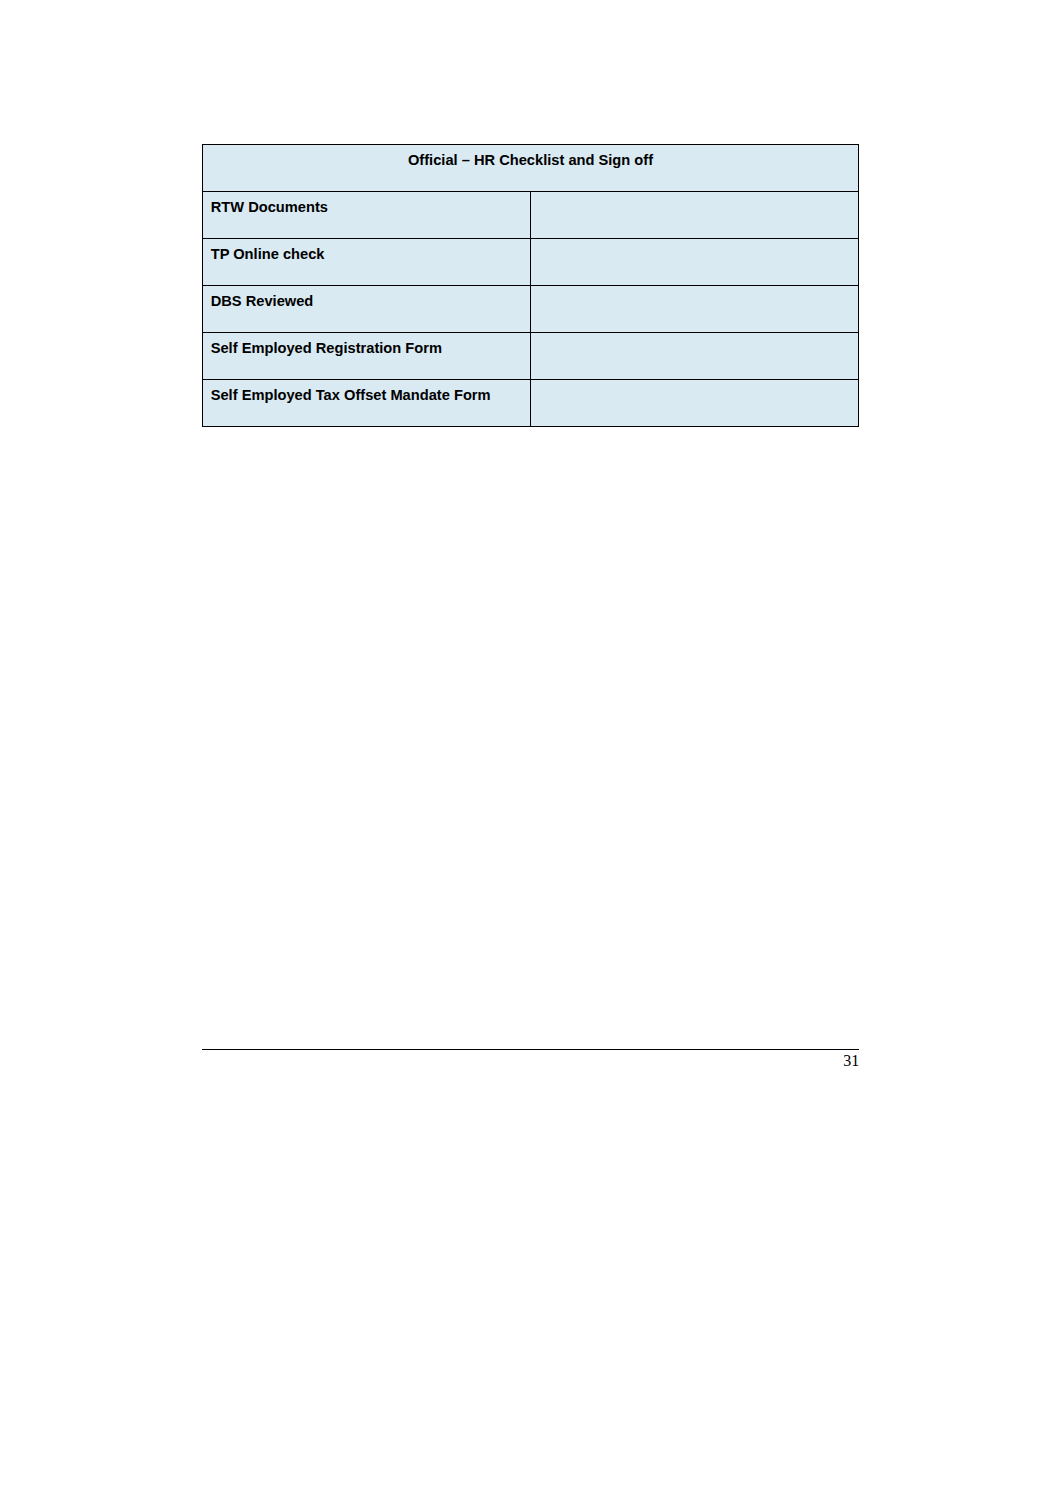| Official – HR Checklist and Sign off |
| --- |
| RTW Documents | |
| TP Online check | |
| DBS Reviewed | |
| Self Employed Registration Form | |
| Self Employed Tax Offset Mandate Form | |
31